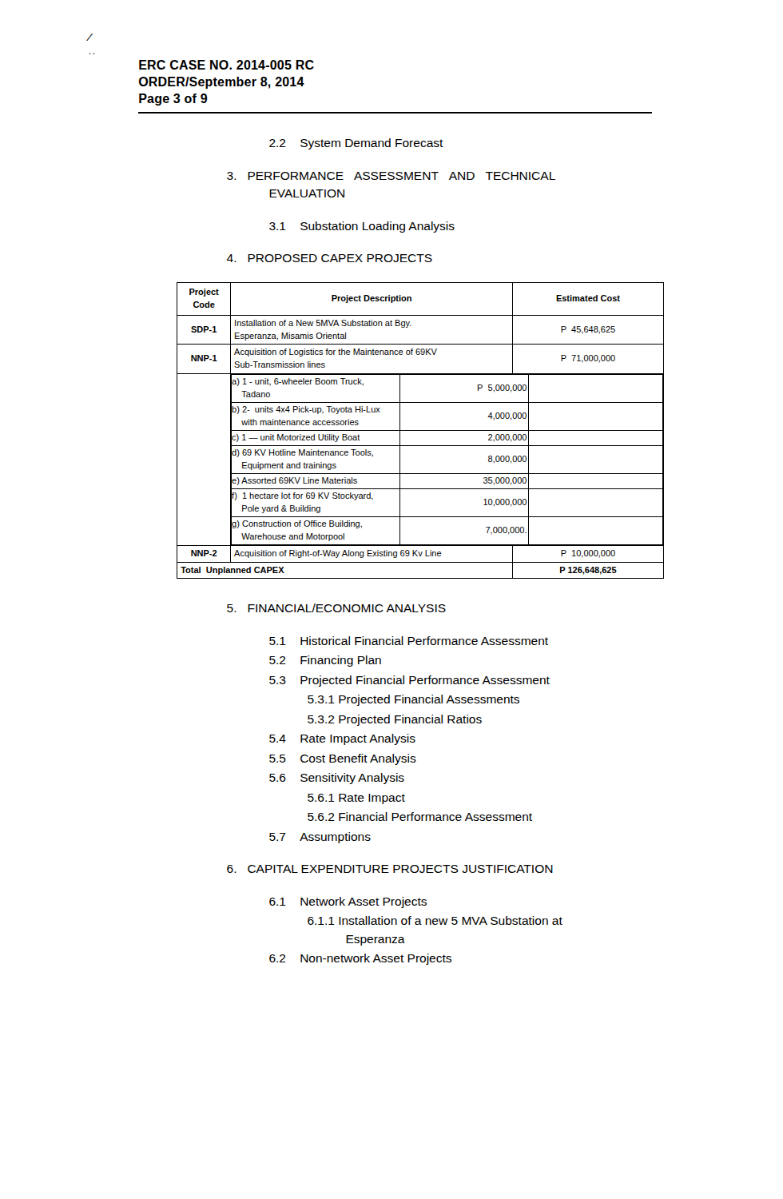⁄ ..
ERC CASE NO. 2014-005 RC ORDER/September 8, 2014 Page 3 of 9
2.2 System Demand Forecast
3. PERFORMANCE ASSESSMENT AND TECHNICAL
EVALUATION
3.1 Substation Loading Analysis
4. PROPOSED CAPEX PROJECTS
| Project Code | Project Description | Estimated Cost |
| --- | --- | --- |
| SDP-1 | Installation of a New 5MVA Substation at Bgy. Esperanza, Misamis Oriental | P 45,648,625 |
| NNP-1 | Acquisition of Logistics for the Maintenance of 69KV Sub-Transmission lines | P 71,000,000 |
| | / a) 1 - unit, 6-wheeler Boom Truck, Tadano / P 5,000,000 / / / b) 2- units 4x4 Pick-up, Toyota Hi-Lux with maintenance accessories / 4,000,000 / / / c) 1 — unit Motorized Utility Boat / 2,000,000 / / / d) 69 KV Hotline Maintenance Tools, Equipment and trainings / 8,000,000 / / / e) Assorted 69KV Line Materials / 35,000,000 / / / f) 1 hectare lot for 69 KV Stockyard, Pole yard & Building / 10,000,000 / / / g) Construction of Office Building, Warehouse and Motorpool / 7,000,000. / / |
| NNP-2 | Acquisition of Right-of-Way Along Existing 69 Kv Line | P 10,000,000 |
| Total Unplanned CAPEX | P 126,648,625 |
5. FINANCIAL/ECONOMIC ANALYSIS
5.1 Historical Financial Performance Assessment
5.2 Financing Plan
5.3 Projected Financial Performance Assessment
5.3.1 Projected Financial Assessments
5.3.2 Projected Financial Ratios
5.4 Rate Impact Analysis
5.5 Cost Benefit Analysis
5.6 Sensitivity Analysis
5.6.1 Rate Impact
5.6.2 Financial Performance Assessment
5.7 Assumptions
6. CAPITAL EXPENDITURE PROJECTS JUSTIFICATION
6.1 Network Asset Projects
6.1.1 Installation of a new 5 MVA Substation at
Esperanza
6.2 Non-network Asset Projects